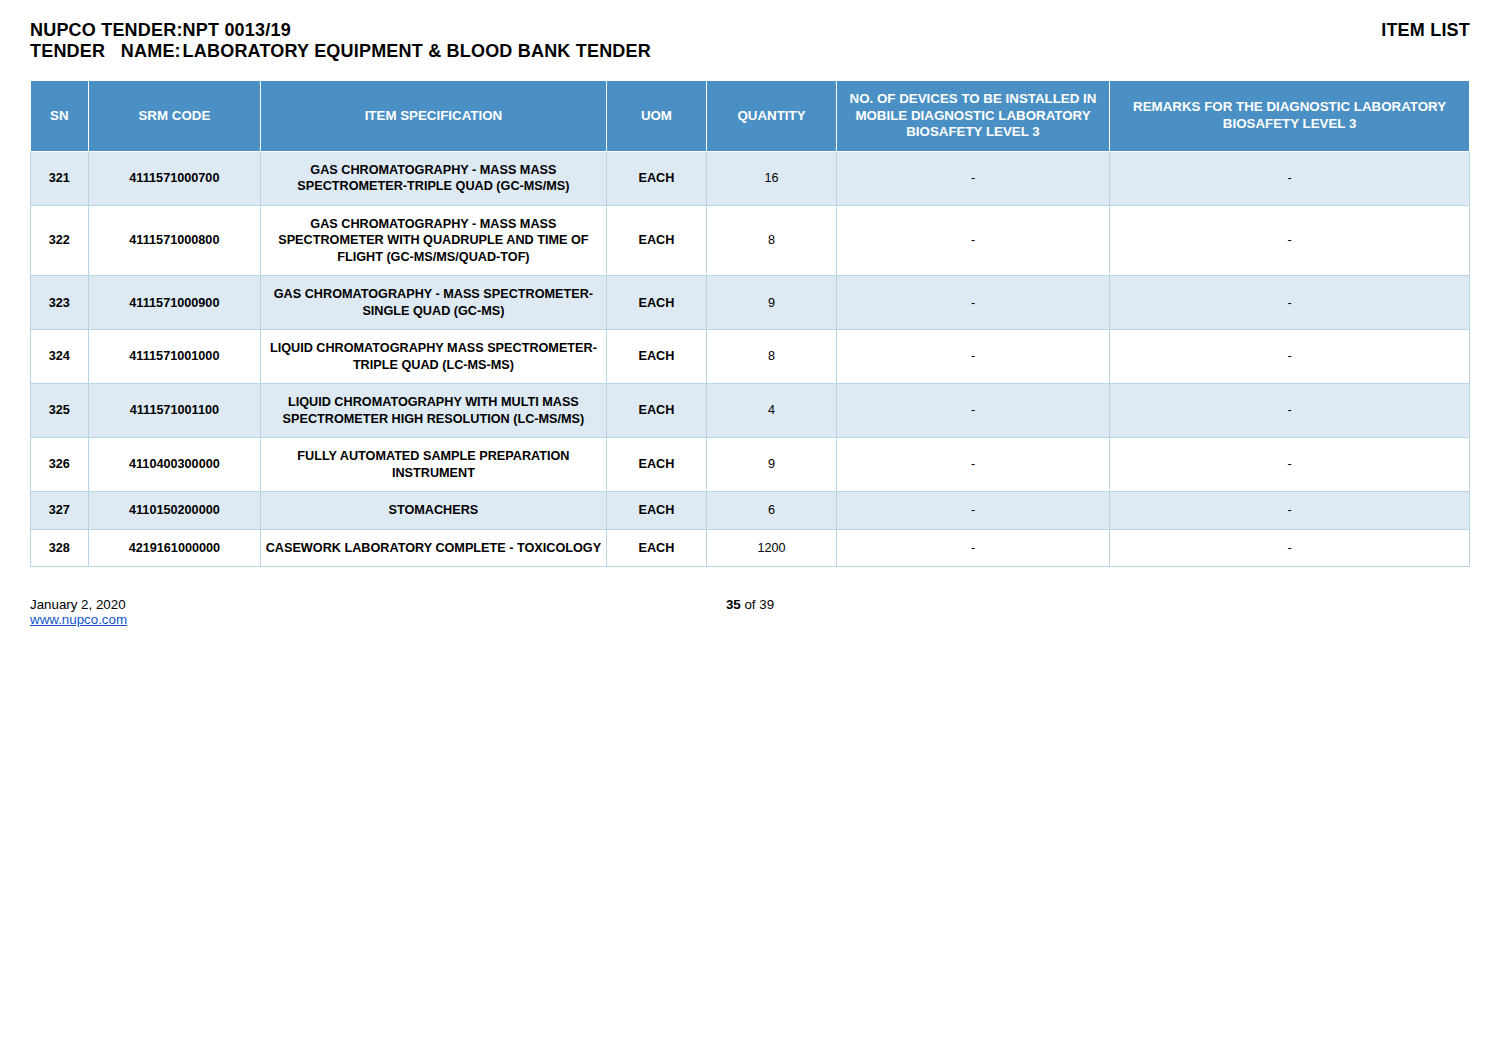NUPCO
| NUPCO TENDER: | NPT 0013/19 | ITEM LIST |
| TENDER NAME: | LABORATORY EQUIPMENT & BLOOD BANK TENDER |
| SN | SRM CODE | ITEM SPECIFICATION | UOM | QUANTITY | NO. OF DEVICES TO BE INSTALLED IN MOBILE DIAGNOSTIC LABORATORY BIOSAFETY LEVEL 3 | REMARKS FOR THE DIAGNOSTIC LABORATORY BIOSAFETY LEVEL 3 |
| --- | --- | --- | --- | --- | --- | --- |
| 321 | 4111571000700 | GAS CHROMATOGRAPHY - MASS MASS SPECTROMETER-TRIPLE QUAD (GC-MS/MS) | EACH | 16 | - | - |
| 322 | 4111571000800 | GAS CHROMATOGRAPHY - MASS MASS SPECTROMETER WITH QUADRUPLE AND TIME OF FLIGHT (GC-MS/MS/QUAD-TOF) | EACH | 8 | - | - |
| 323 | 4111571000900 | GAS CHROMATOGRAPHY - MASS SPECTROMETER-SINGLE QUAD (GC-MS) | EACH | 9 | - | - |
| 324 | 4111571001000 | LIQUID CHROMATOGRAPHY MASS SPECTROMETER-TRIPLE QUAD (LC-MS-MS) | EACH | 8 | - | - |
| 325 | 4111571001100 | LIQUID CHROMATOGRAPHY WITH MULTI MASS SPECTROMETER HIGH RESOLUTION (LC-MS/MS) | EACH | 4 | - | - |
| 326 | 4110400300000 | FULLY AUTOMATED SAMPLE PREPARATION INSTRUMENT | EACH | 9 | - | - |
| 327 | 4110150200000 | STOMACHERS | EACH | 6 | - | - |
| 328 | 4219161000000 | CASEWORK LABORATORY COMPLETE - TOXICOLOGY | EACH | 1200 | - | - |
January 2, 2020
www.nupco.com
35 of 39